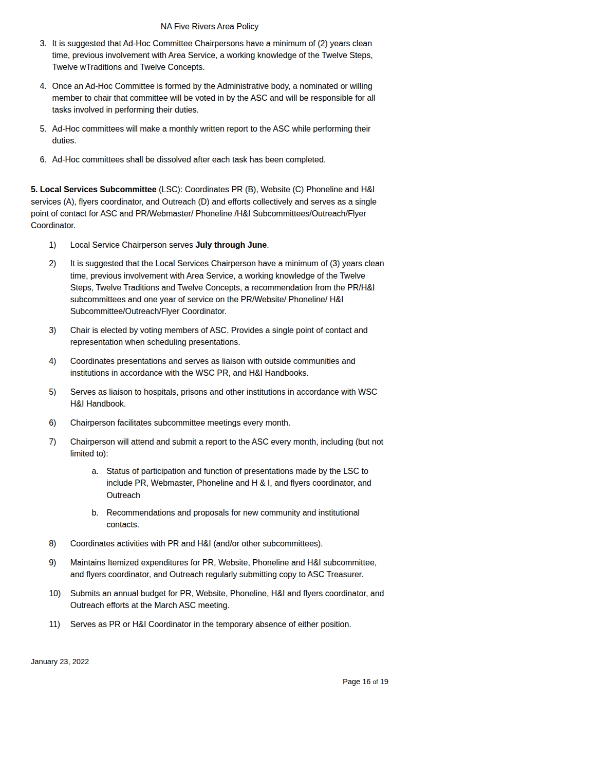NA Five Rivers Area Policy
It is suggested that Ad-Hoc Committee Chairpersons have a minimum of (2) years clean time, previous involvement with Area Service, a working knowledge of the Twelve Steps, Twelve wTraditions and Twelve Concepts.
Once an Ad-Hoc Committee is formed by the Administrative body, a nominated or willing member to chair that committee will be voted in by the ASC and will be responsible for all tasks involved in performing their duties.
Ad-Hoc committees will make a monthly written report to the ASC while performing their duties.
Ad-Hoc committees shall be dissolved after each task has been completed.
5. Local Services Subcommittee (LSC): Coordinates PR (B), Website (C) Phoneline and H&I services (A), flyers coordinator, and Outreach (D) and efforts collectively and serves as a single point of contact for ASC and PR/Webmaster/ Phoneline /H&I Subcommittees/Outreach/Flyer Coordinator.
1) Local Service Chairperson serves July through June.
2) It is suggested that the Local Services Chairperson have a minimum of (3) years clean time, previous involvement with Area Service, a working knowledge of the Twelve Steps, Twelve Traditions and Twelve Concepts, a recommendation from the PR/H&I subcommittees and one year of service on the PR/Website/ Phoneline/ H&I Subcommittee/Outreach/Flyer Coordinator.
3) Chair is elected by voting members of ASC. Provides a single point of contact and representation when scheduling presentations.
4) Coordinates presentations and serves as liaison with outside communities and institutions in accordance with the WSC PR, and H&I Handbooks.
5) Serves as liaison to hospitals, prisons and other institutions in accordance with WSC H&I Handbook.
6) Chairperson facilitates subcommittee meetings every month.
7) Chairperson will attend and submit a report to the ASC every month, including (but not limited to):
a. Status of participation and function of presentations made by the LSC to include PR, Webmaster, Phoneline and H & I, and flyers coordinator, and Outreach
b. Recommendations and proposals for new community and institutional contacts.
8) Coordinates activities with PR and H&I (and/or other subcommittees).
9) Maintains Itemized expenditures for PR, Website, Phoneline and H&I subcommittee, and flyers coordinator, and Outreach regularly submitting copy to ASC Treasurer.
10) Submits an annual budget for PR, Website, Phoneline, H&I and flyers coordinator, and Outreach efforts at the March ASC meeting.
11) Serves as PR or H&I Coordinator in the temporary absence of either position.
January 23, 2022
Page 16 of 19